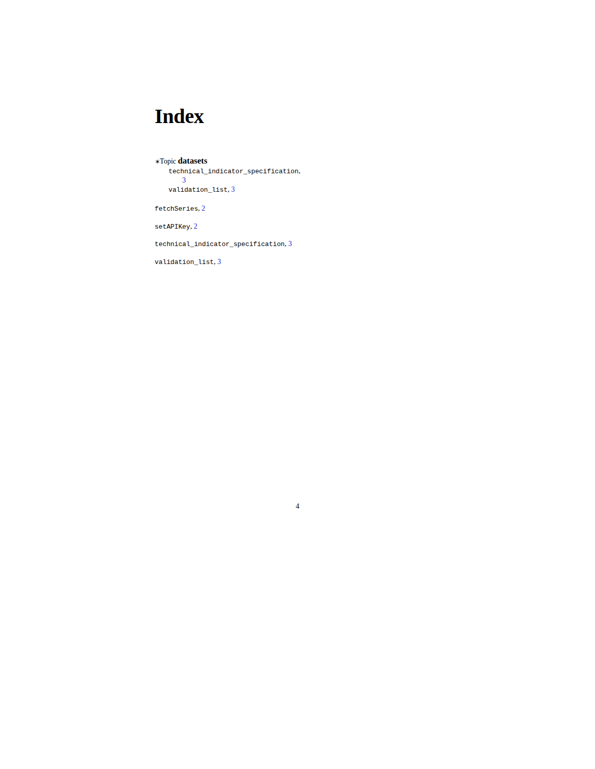Index
∗Topic datasets
technical_indicator_specification, 3
validation_list, 3
fetchSeries, 2
setAPIKey, 2
technical_indicator_specification, 3
validation_list, 3
4